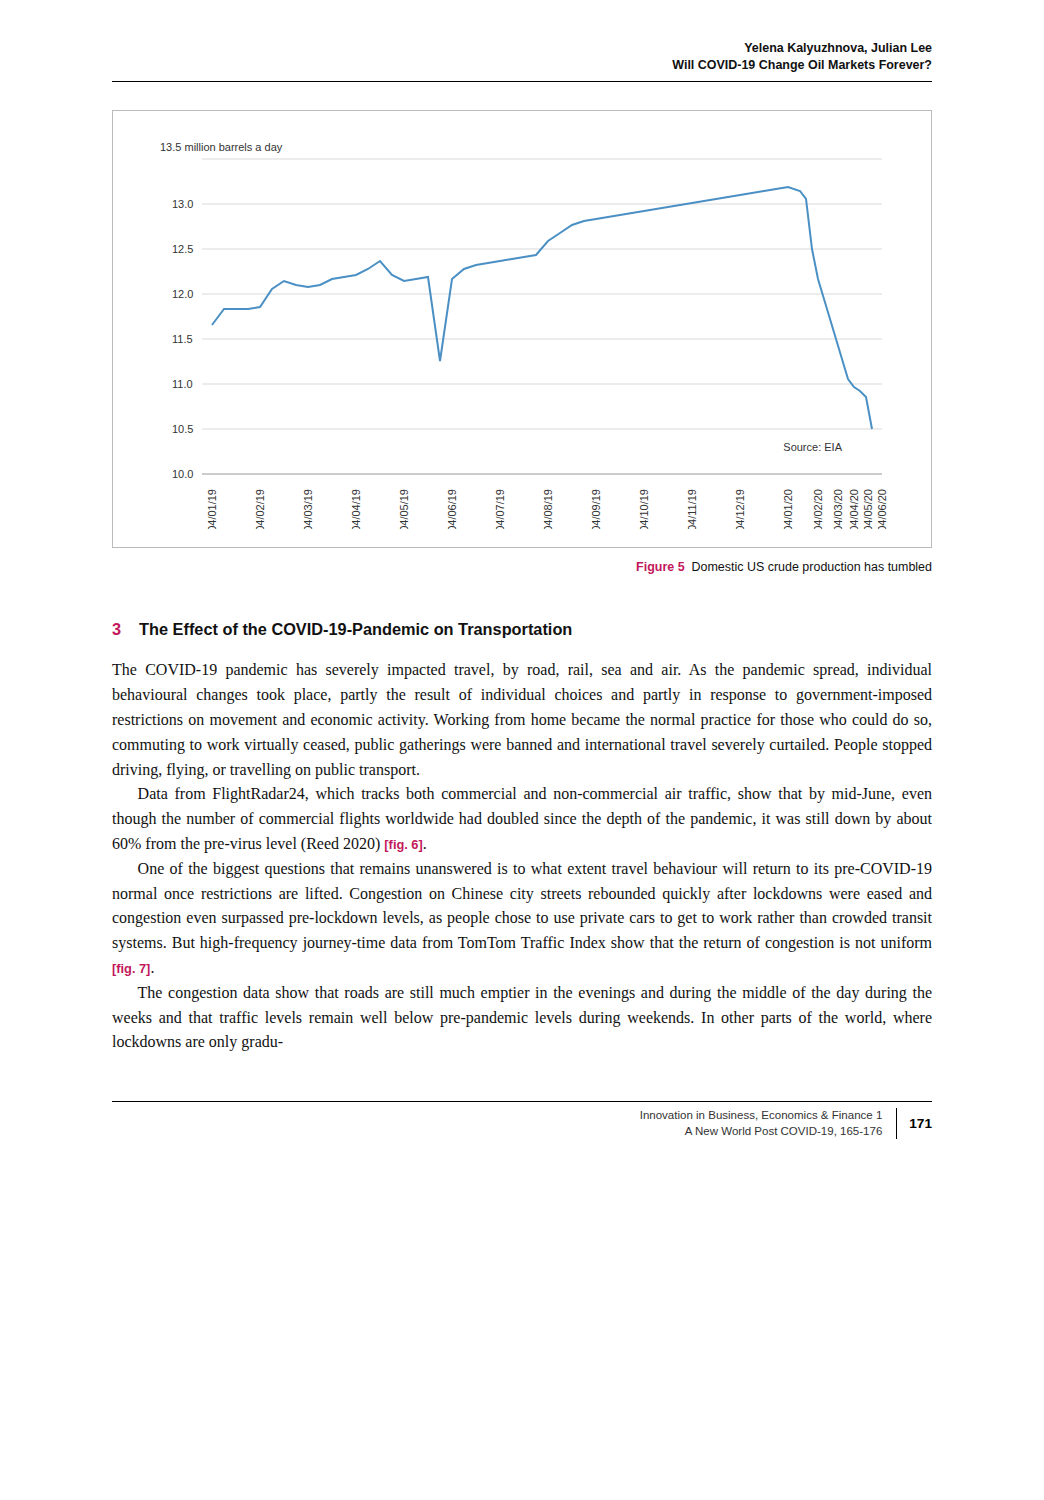Yelena Kalyuzhnova, Julian Lee
Will COVID-19 Change Oil Markets Forever?
13.5 million barrels a day 13.0 12.5 12.0 11.5 11.0 10.5 10.0 04/01/19 04/02/19 04/03/19 04/04/19 04/05/19 04/06/19 04/07/19 04/08/19 04/09/19 04/10/19 04/11/19 04/12/19 04/01/20 04/02/20 04/03/20 04/04/20 04/05/20 04/06/20 Source: EIA
Figure 5 Domestic US crude production has tumbled
3 The Effect of the COVID-19-Pandemic on Transportation
The COVID-19 pandemic has severely impacted travel, by road, rail, sea and air. As the pandemic spread, individual behavioural changes took place, partly the result of individual choices and partly in response to government-imposed restrictions on movement and economic activity. Working from home became the normal practice for those who could do so, commuting to work virtually ceased, public gatherings were banned and international travel severely curtailed. People stopped driving, flying, or travelling on public transport.
Data from FlightRadar24, which tracks both commercial and non-commercial air traffic, show that by mid-June, even though the number of commercial flights worldwide had doubled since the depth of the pandemic, it was still down by about 60% from the pre-virus level (Reed 2020) [fig. 6].
One of the biggest questions that remains unanswered is to what extent travel behaviour will return to its pre-COVID-19 normal once restrictions are lifted. Congestion on Chinese city streets rebounded quickly after lockdowns were eased and congestion even surpassed pre-lockdown levels, as people chose to use private cars to get to work rather than crowded transit systems. But high-frequency journey-time data from TomTom Traffic Index show that the return of congestion is not uniform [fig. 7].
The congestion data show that roads are still much emptier in the evenings and during the middle of the day during the weeks and that traffic levels remain well below pre-pandemic levels during weekends. In other parts of the world, where lockdowns are only gradu-
Innovation in Business, Economics & Finance 1
A New World Post COVID-19, 165-176
171